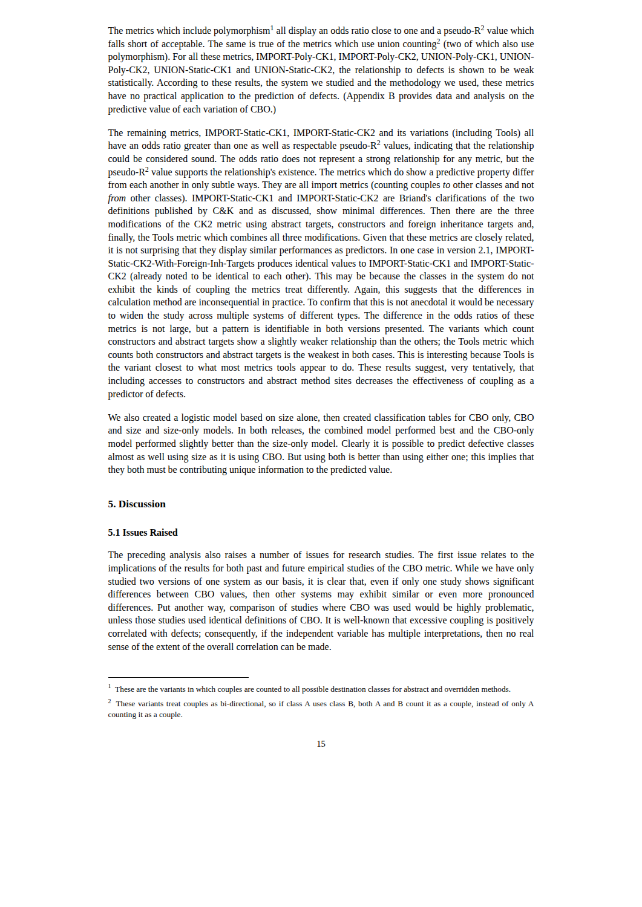The metrics which include polymorphism1 all display an odds ratio close to one and a pseudo-R2 value which falls short of acceptable. The same is true of the metrics which use union counting2 (two of which also use polymorphism). For all these metrics, IMPORT-Poly-CK1, IMPORT-Poly-CK2, UNION-Poly-CK1, UNION-Poly-CK2, UNION-Static-CK1 and UNION-Static-CK2, the relationship to defects is shown to be weak statistically. According to these results, the system we studied and the methodology we used, these metrics have no practical application to the prediction of defects. (Appendix B provides data and analysis on the predictive value of each variation of CBO.)
The remaining metrics, IMPORT-Static-CK1, IMPORT-Static-CK2 and its variations (including Tools) all have an odds ratio greater than one as well as respectable pseudo-R2 values, indicating that the relationship could be considered sound. The odds ratio does not represent a strong relationship for any metric, but the pseudo-R2 value supports the relationship's existence. The metrics which do show a predictive property differ from each another in only subtle ways. They are all import metrics (counting couples to other classes and not from other classes). IMPORT-Static-CK1 and IMPORT-Static-CK2 are Briand's clarifications of the two definitions published by C&K and as discussed, show minimal differences. Then there are the three modifications of the CK2 metric using abstract targets, constructors and foreign inheritance targets and, finally, the Tools metric which combines all three modifications. Given that these metrics are closely related, it is not surprising that they display similar performances as predictors. In one case in version 2.1, IMPORT-Static-CK2-With-Foreign-Inh-Targets produces identical values to IMPORT-Static-CK1 and IMPORT-Static-CK2 (already noted to be identical to each other). This may be because the classes in the system do not exhibit the kinds of coupling the metrics treat differently. Again, this suggests that the differences in calculation method are inconsequential in practice. To confirm that this is not anecdotal it would be necessary to widen the study across multiple systems of different types. The difference in the odds ratios of these metrics is not large, but a pattern is identifiable in both versions presented. The variants which count constructors and abstract targets show a slightly weaker relationship than the others; the Tools metric which counts both constructors and abstract targets is the weakest in both cases. This is interesting because Tools is the variant closest to what most metrics tools appear to do. These results suggest, very tentatively, that including accesses to constructors and abstract method sites decreases the effectiveness of coupling as a predictor of defects.
We also created a logistic model based on size alone, then created classification tables for CBO only, CBO and size and size-only models. In both releases, the combined model performed best and the CBO-only model performed slightly better than the size-only model. Clearly it is possible to predict defective classes almost as well using size as it is using CBO. But using both is better than using either one; this implies that they both must be contributing unique information to the predicted value.
5. Discussion
5.1 Issues Raised
The preceding analysis also raises a number of issues for research studies. The first issue relates to the implications of the results for both past and future empirical studies of the CBO metric. While we have only studied two versions of one system as our basis, it is clear that, even if only one study shows significant differences between CBO values, then other systems may exhibit similar or even more pronounced differences. Put another way, comparison of studies where CBO was used would be highly problematic, unless those studies used identical definitions of CBO. It is well-known that excessive coupling is positively correlated with defects; consequently, if the independent variable has multiple interpretations, then no real sense of the extent of the overall correlation can be made.
1 These are the variants in which couples are counted to all possible destination classes for abstract and overridden methods.
2 These variants treat couples as bi-directional, so if class A uses class B, both A and B count it as a couple, instead of only A counting it as a couple.
15